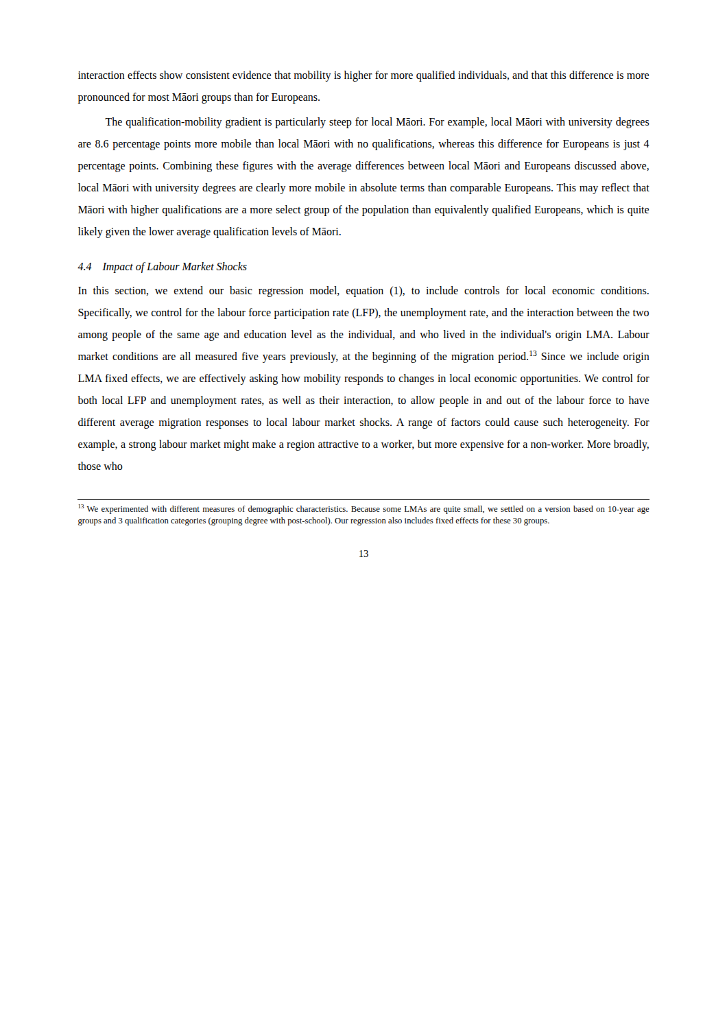interaction effects show consistent evidence that mobility is higher for more qualified individuals, and that this difference is more pronounced for most Māori groups than for Europeans.
The qualification-mobility gradient is particularly steep for local Māori. For example, local Māori with university degrees are 8.6 percentage points more mobile than local Māori with no qualifications, whereas this difference for Europeans is just 4 percentage points. Combining these figures with the average differences between local Māori and Europeans discussed above, local Māori with university degrees are clearly more mobile in absolute terms than comparable Europeans. This may reflect that Māori with higher qualifications are a more select group of the population than equivalently qualified Europeans, which is quite likely given the lower average qualification levels of Māori.
4.4 Impact of Labour Market Shocks
In this section, we extend our basic regression model, equation (1), to include controls for local economic conditions. Specifically, we control for the labour force participation rate (LFP), the unemployment rate, and the interaction between the two among people of the same age and education level as the individual, and who lived in the individual's origin LMA. Labour market conditions are all measured five years previously, at the beginning of the migration period.13 Since we include origin LMA fixed effects, we are effectively asking how mobility responds to changes in local economic opportunities. We control for both local LFP and unemployment rates, as well as their interaction, to allow people in and out of the labour force to have different average migration responses to local labour market shocks. A range of factors could cause such heterogeneity. For example, a strong labour market might make a region attractive to a worker, but more expensive for a non-worker. More broadly, those who
13 We experimented with different measures of demographic characteristics. Because some LMAs are quite small, we settled on a version based on 10-year age groups and 3 qualification categories (grouping degree with post-school). Our regression also includes fixed effects for these 30 groups.
13